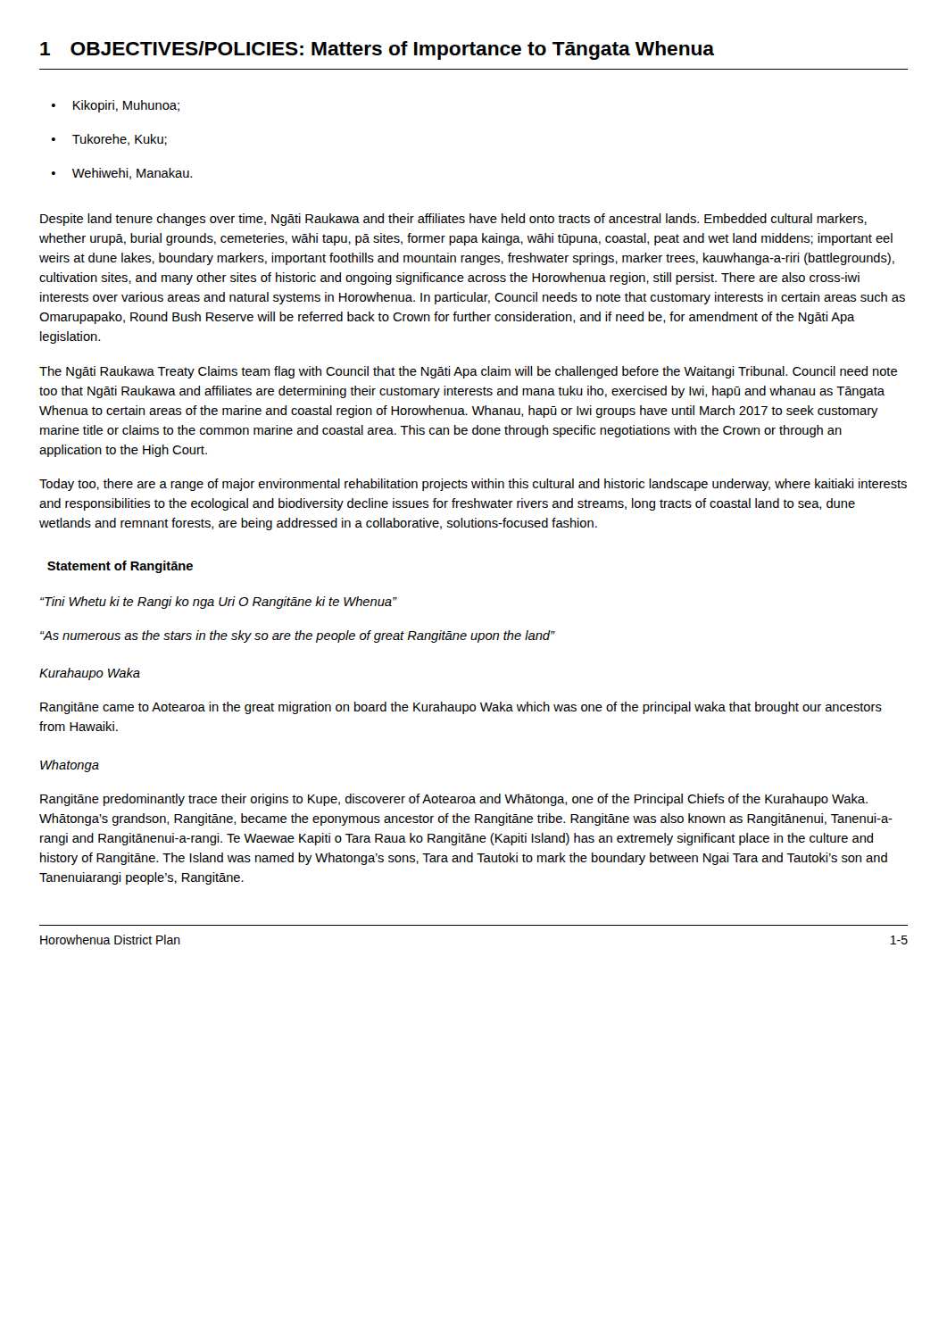1
OBJECTIVES/POLICIES: Matters of Importance to Tāngata Whenua
Kikopiri, Muhunoa;
Tukorehe, Kuku;
Wehiwehi, Manakau.
Despite land tenure changes over time, Ngāti Raukawa and their affiliates have held onto tracts of ancestral lands. Embedded cultural markers, whether urupā, burial grounds, cemeteries, wāhi tapu, pā sites, former papa kainga, wāhi tūpuna, coastal, peat and wet land middens; important eel weirs at dune lakes, boundary markers, important foothills and mountain ranges, freshwater springs, marker trees, kauwhanga-a-riri (battlegrounds), cultivation sites, and many other sites of historic and ongoing significance across the Horowhenua region, still persist. There are also cross-iwi interests over various areas and natural systems in Horowhenua. In particular, Council needs to note that customary interests in certain areas such as Omarupapako, Round Bush Reserve will be referred back to Crown for further consideration, and if need be, for amendment of the Ngāti Apa legislation.
The Ngāti Raukawa Treaty Claims team flag with Council that the Ngāti Apa claim will be challenged before the Waitangi Tribunal. Council need note too that Ngāti Raukawa and affiliates are determining their customary interests and mana tuku iho, exercised by Iwi, hapū and whanau as Tāngata Whenua to certain areas of the marine and coastal region of Horowhenua. Whanau, hapū or Iwi groups have until March 2017 to seek customary marine title or claims to the common marine and coastal area. This can be done through specific negotiations with the Crown or through an application to the High Court.
Today too, there are a range of major environmental rehabilitation projects within this cultural and historic landscape underway, where kaitiaki interests and responsibilities to the ecological and biodiversity decline issues for freshwater rivers and streams, long tracts of coastal land to sea, dune wetlands and remnant forests, are being addressed in a collaborative, solutions-focused fashion.
Statement of Rangitāne
“Tini Whetu ki te Rangi ko nga Uri O Rangitāne ki te Whenua”
“As numerous as the stars in the sky so are the people of great Rangitāne upon the land”
Kurahaupo Waka
Rangitāne came to Aotearoa in the great migration on board the Kurahaupo Waka which was one of the principal waka that brought our ancestors from Hawaiki.
Whatonga
Rangitāne predominantly trace their origins to Kupe, discoverer of Aotearoa and Whātonga, one of the Principal Chiefs of the Kurahaupo Waka. Whātonga’s grandson, Rangitāne, became the eponymous ancestor of the Rangitāne tribe. Rangitāne was also known as Rangitānenui, Tanenui-a-rangi and Rangitānenui-a-rangi. Te Waewae Kapiti o Tara Raua ko Rangitāne (Kapiti Island) has an extremely significant place in the culture and history of Rangitāne. The Island was named by Whatonga’s sons, Tara and Tautoki to mark the boundary between Ngai Tara and Tautoki’s son and Tanenuiarangi people’s, Rangitāne.
Horowhenua District Plan 1-5